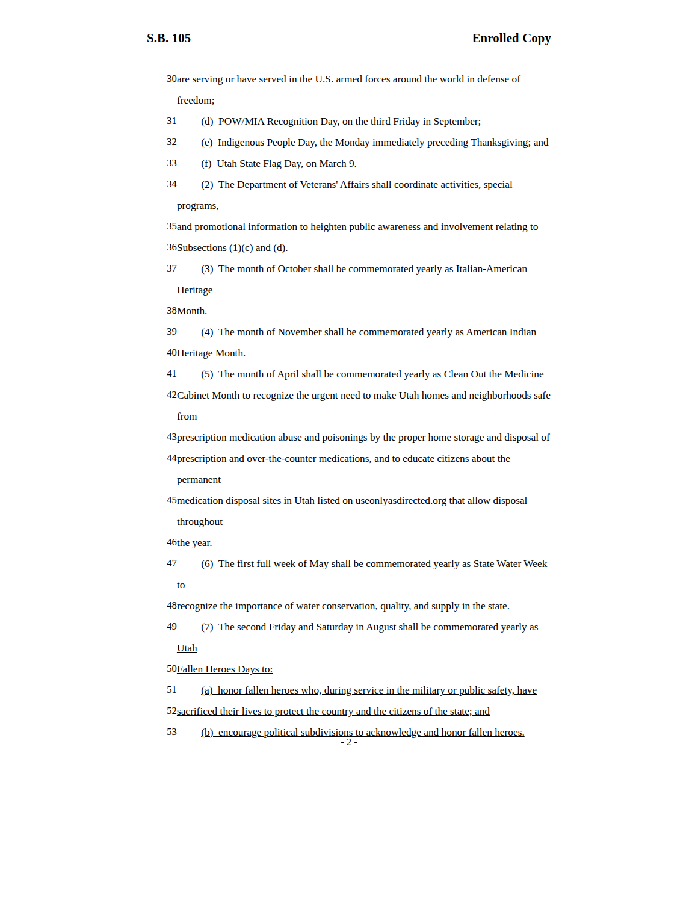S.B. 105 Enrolled Copy
| 30 | are serving or have served in the U.S. armed forces around the world in defense of freedom; |
| 31 | (d) POW/MIA Recognition Day, on the third Friday in September; |
| 32 | (e) Indigenous People Day, the Monday immediately preceding Thanksgiving; and |
| 33 | (f) Utah State Flag Day, on March 9. |
| 34 | (2) The Department of Veterans' Affairs shall coordinate activities, special programs, |
| 35 | and promotional information to heighten public awareness and involvement relating to |
| 36 | Subsections (1)(c) and (d). |
| 37 | (3) The month of October shall be commemorated yearly as Italian-American Heritage |
| 38 | Month. |
| 39 | (4) The month of November shall be commemorated yearly as American Indian |
| 40 | Heritage Month. |
| 41 | (5) The month of April shall be commemorated yearly as Clean Out the Medicine |
| 42 | Cabinet Month to recognize the urgent need to make Utah homes and neighborhoods safe from |
| 43 | prescription medication abuse and poisonings by the proper home storage and disposal of |
| 44 | prescription and over-the-counter medications, and to educate citizens about the permanent |
| 45 | medication disposal sites in Utah listed on useonlyasdirected.org that allow disposal throughout |
| 46 | the year. |
| 47 | (6) The first full week of May shall be commemorated yearly as State Water Week to |
| 48 | recognize the importance of water conservation, quality, and supply in the state. |
| 49 | (7) The second Friday and Saturday in August shall be commemorated yearly as Utah |
| 50 | Fallen Heroes Days to: |
| 51 | (a) honor fallen heroes who, during service in the military or public safety, have |
| 52 | sacrificed their lives to protect the country and the citizens of the state; and |
| 53 | (b) encourage political subdivisions to acknowledge and honor fallen heroes. |
- 2 -